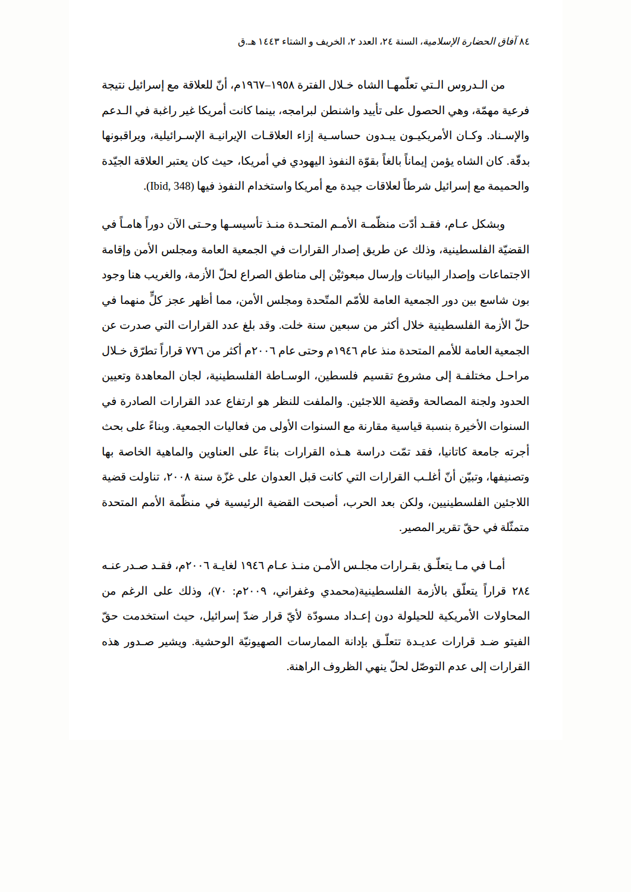٨٤ آفاق الحضارة الإسلامية، السنة ٢٤، العدد ٢، الخريف و الشتاء ١٤٤٣ هـ.ق
من الـدروس الـتي تعلّمهـا الشاه خـلال الفترة ١٩٥٨–١٩٦٧م، أنّ للعلاقة مع إسرائيل نتيجة فرعية مهمّة، وهي الحصول على تأييد واشنطن لبرامجه، بينما كانت أمريكا غير راغبة في الـدعم والإسـناد. وكـان الأمريكيـون يبـدون حساسـية إزاء العلاقـات الإيرانيـة الإسـرائيلية، ويراقبونها بدقّة. كان الشاه يؤمن إيماناً بالغاً بقوّة النفوذ اليهودي في أمريكا، حيث كان يعتبر العلاقة الجيّدة والحميمة مع إسرائيل شرطاً لعلاقات جيدة مع أمريكا واستخدام النفوذ فيها (Ibid, 348).
وبشكل عـام، فقـد أدّت منظّمـة الأمـم المتحـدة منـذ تأسيسـها وحـتى الآن دوراً هامـاً في القضيّة الفلسطينية، وذلك عن طريق إصدار القرارات في الجمعية العامة ومجلس الأمن وإقامة الاجتماعات وإصدار البيانات وإرسال مبعوثيْن إلى مناطق الصراع لحلّ الأزمة، والغريب هنا وجود بون شاسع بين دور الجمعية العامة للأمّم المتّحدة ومجلس الأمن، مما أظهر عجز كلٍّ منهما في حلّ الأزمة الفلسطينية خلال أكثر من سبعين سنة خلت. وقد بلغ عدد القرارات التي صدرت عن الجمعية العامة للأمم المتحدة منذ عام ١٩٤٦م وحتى عام ٢٠٠٦م أكثر من ٧٧٦ قراراً تطرّق خـلال مراحـل مختلفـة إلى مشروع تقسيم فلسطين، الوسـاطة الفلسطينية، لجان المعاهدة وتعيين الحدود ولجنة المصالحة وقضية اللاجئين. والملفت للنظر هو ارتفاع عدد القرارات الصادرة في السنوات الأخيرة بنسبة قياسية مقارنة مع السنوات الأولى من فعاليات الجمعية. وبناءً على بحث أجرته جامعة كاتانيا، فقد تمّت دراسة هـذه القرارات بناءً على العناوين والماهية الخاصة بها وتصنيفها، وتبيّن أنّ أغلـب القرارات التي كانت قبل العدوان على غزّة سنة ٢٠٠٨، تناولت قضية اللاجئين الفلسطينيين، ولكن بعد الحرب، أصبحت القضية الرئيسية في منظّمة الأمم المتحدة متمثّلة في حقّ تقرير المصير.
أمـا في مـا يتعلّـق بقـرارات مجلـس الأمـن منـذ عـام ١٩٤٦ لغايـة ٢٠٠٦م، فقـد صـدر عنـه ٢٨٤ قراراً يتعلّق بالأزمة الفلسطينية(محمدي وغفراني، ٢٠٠٩م: ٧٠)، وذلك على الرغم من المحاولات الأمريكية للحيلولة دون إعـداد مسودّة لأيّ قرار ضدّ إسرائيل، حيث استخدمت حقّ الفيتو ضـد قرارات عديـدة تتعلّـق بإدانة الممارسات الصهيونيّة الوحشية. ويشير صـدور هذه القرارات إلى عدم التوصّل لحلّ ينهي الظروف الراهنة.